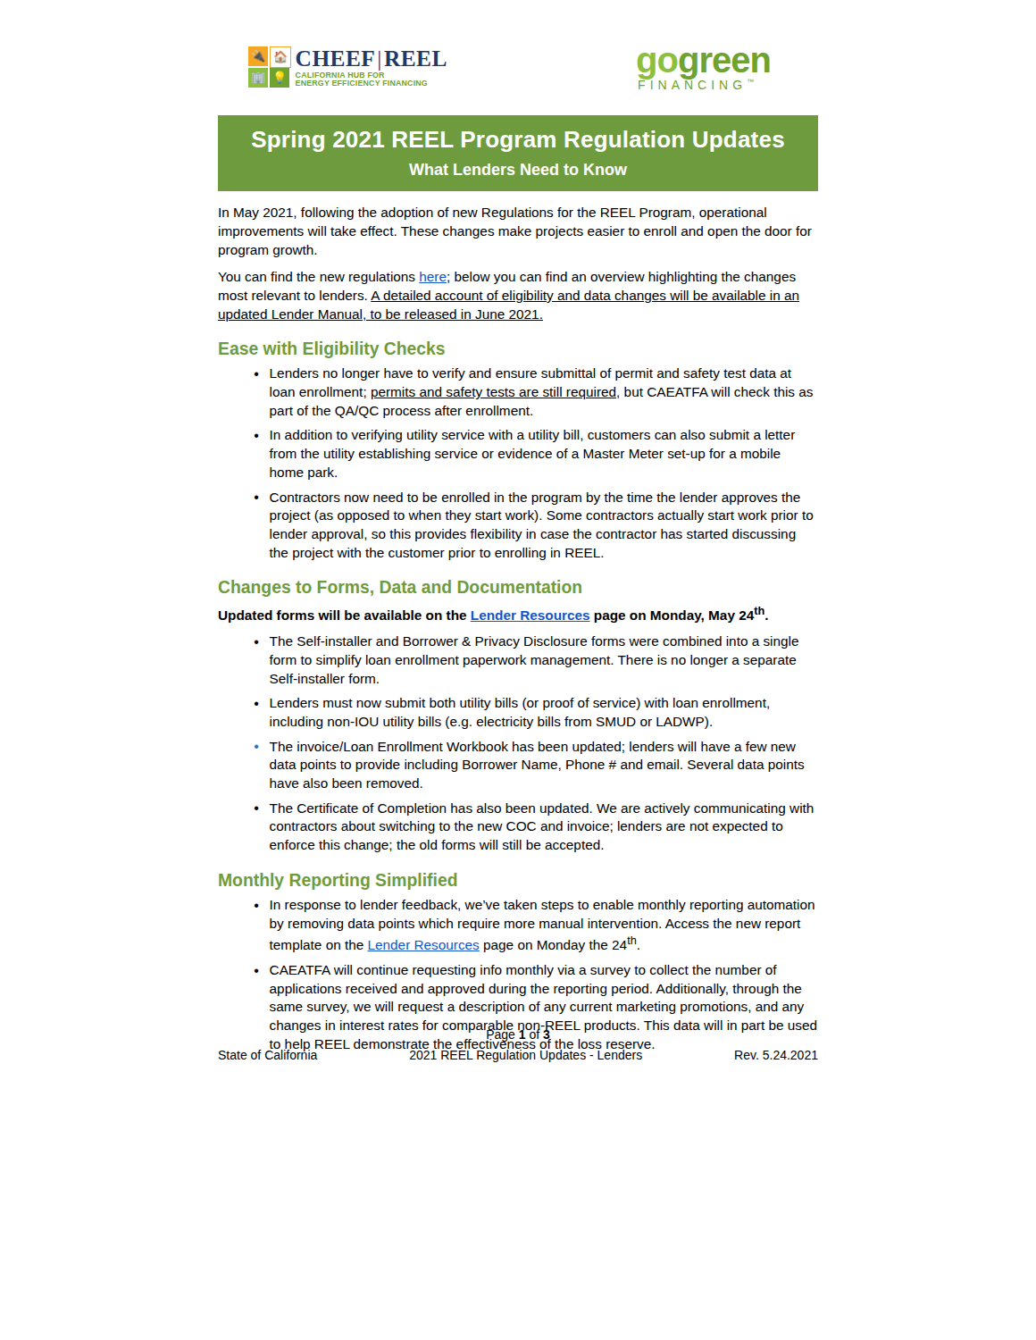🔌
🏠
🏢
💡
CHEEF|REEL
California Hub for
Energy Efficiency Financing
gogreen
FINANCING™
Spring 2021 REEL Program Regulation Updates
What Lenders Need to Know
In May 2021, following the adoption of new Regulations for the REEL Program, operational improvements will take effect. These changes make projects easier to enroll and open the door for program growth.
You can find the new regulations here; below you can find an overview highlighting the changes most relevant to lenders. A detailed account of eligibility and data changes will be available in an updated Lender Manual, to be released in June 2021.
Ease with Eligibility Checks
Lenders no longer have to verify and ensure submittal of permit and safety test data at loan enrollment; permits and safety tests are still required, but CAEATFA will check this as part of the QA/QC process after enrollment.
In addition to verifying utility service with a utility bill, customers can also submit a letter from the utility establishing service or evidence of a Master Meter set-up for a mobile home park.
Contractors now need to be enrolled in the program by the time the lender approves the project (as opposed to when they start work). Some contractors actually start work prior to lender approval, so this provides flexibility in case the contractor has started discussing the project with the customer prior to enrolling in REEL.
Changes to Forms, Data and Documentation
Updated forms will be available on the Lender Resources page on Monday, May 24th.
The Self-installer and Borrower & Privacy Disclosure forms were combined into a single form to simplify loan enrollment paperwork management. There is no longer a separate Self-installer form.
Lenders must now submit both utility bills (or proof of service) with loan enrollment, including non-IOU utility bills (e.g. electricity bills from SMUD or LADWP).
The invoice/Loan Enrollment Workbook has been updated; lenders will have a few new data points to provide including Borrower Name, Phone # and email. Several data points have also been removed.
The Certificate of Completion has also been updated. We are actively communicating with contractors about switching to the new COC and invoice; lenders are not expected to enforce this change; the old forms will still be accepted.
Monthly Reporting Simplified
In response to lender feedback, we’ve taken steps to enable monthly reporting automation by removing data points which require more manual intervention. Access the new report template on the Lender Resources page on Monday the 24th.
CAEATFA will continue requesting info monthly via a survey to collect the number of applications received and approved during the reporting period. Additionally, through the same survey, we will request a description of any current marketing promotions, and any changes in interest rates for comparable non-REEL products. This data will in part be used to help REEL demonstrate the effectiveness of the loss reserve.
Page 1 of 3
State of California 2021 REEL Regulation Updates - Lenders Rev. 5.24.2021